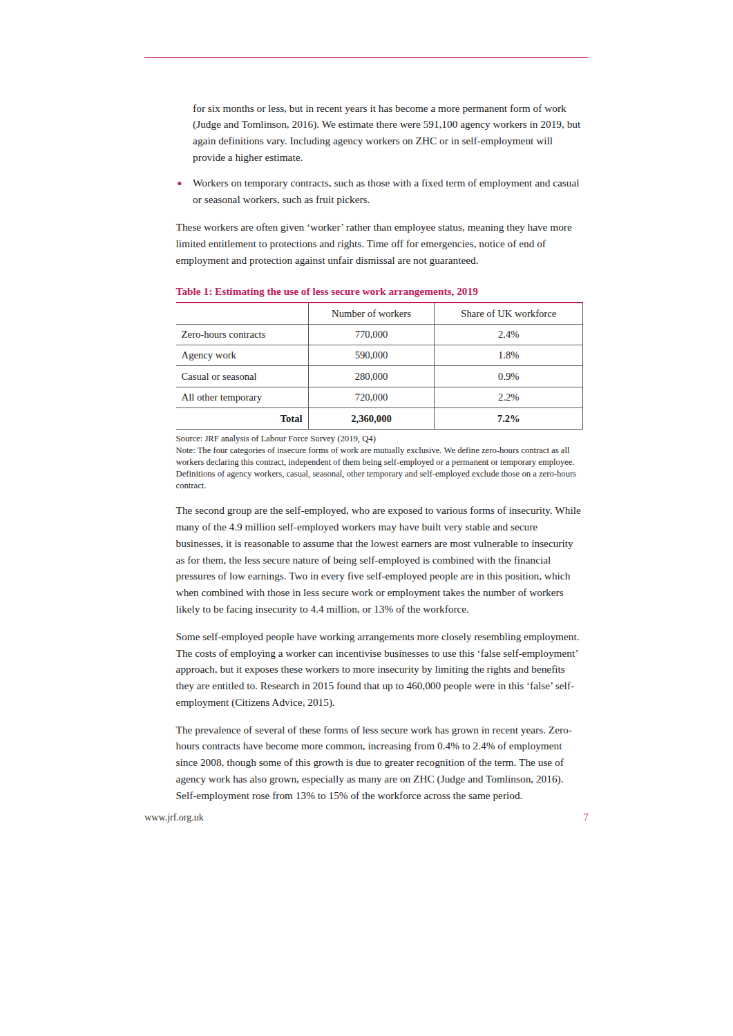for six months or less, but in recent years it has become a more permanent form of work (Judge and Tomlinson, 2016). We estimate there were 591,100 agency workers in 2019, but again definitions vary. Including agency workers on ZHC or in self-employment will provide a higher estimate.
Workers on temporary contracts, such as those with a fixed term of employment and casual or seasonal workers, such as fruit pickers.
These workers are often given ‘worker’ rather than employee status, meaning they have more limited entitlement to protections and rights. Time off for emergencies, notice of end of employment and protection against unfair dismissal are not guaranteed.
Table 1: Estimating the use of less secure work arrangements, 2019
| | Number of workers | Share of UK workforce |
| --- | --- | --- |
| Zero-hours contracts | 770,000 | 2.4% |
| Agency work | 590,000 | 1.8% |
| Casual or seasonal | 280,000 | 0.9% |
| All other temporary | 720,000 | 2.2% |
| Total | 2,360,000 | 7.2% |
Source: JRF analysis of Labour Force Survey (2019, Q4)
Note: The four categories of insecure forms of work are mutually exclusive. We define zero-hours contract as all workers declaring this contract, independent of them being self-employed or a permanent or temporary employee. Definitions of agency workers, casual, seasonal, other temporary and self-employed exclude those on a zero-hours contract.
The second group are the self-employed, who are exposed to various forms of insecurity. While many of the 4.9 million self-employed workers may have built very stable and secure businesses, it is reasonable to assume that the lowest earners are most vulnerable to insecurity as for them, the less secure nature of being self-employed is combined with the financial pressures of low earnings. Two in every five self-employed people are in this position, which when combined with those in less secure work or employment takes the number of workers likely to be facing insecurity to 4.4 million, or 13% of the workforce.
Some self-employed people have working arrangements more closely resembling employment. The costs of employing a worker can incentivise businesses to use this ‘false self-employment’ approach, but it exposes these workers to more insecurity by limiting the rights and benefits they are entitled to. Research in 2015 found that up to 460,000 people were in this ‘false’ self-employment (Citizens Advice, 2015).
The prevalence of several of these forms of less secure work has grown in recent years. Zero-hours contracts have become more common, increasing from 0.4% to 2.4% of employment since 2008, though some of this growth is due to greater recognition of the term. The use of agency work has also grown, especially as many are on ZHC (Judge and Tomlinson, 2016). Self-employment rose from 13% to 15% of the workforce across the same period.
www.jrf.org.uk 7